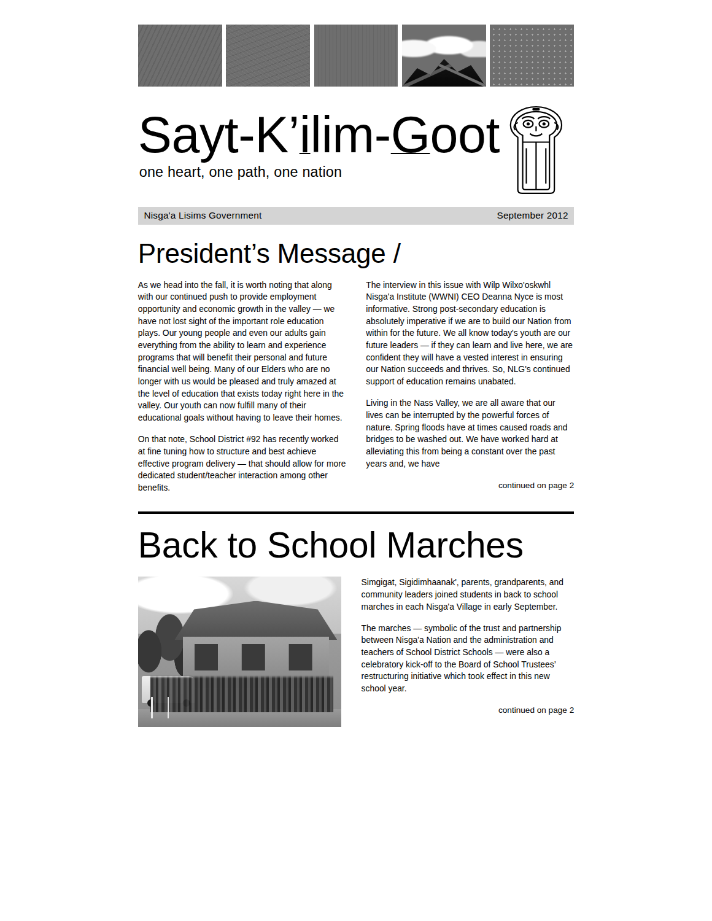Sayt-K’ilim-Goot
one heart, one path, one nation
Nisga'a Lisims Government September 2012
President’s Message /
As we head into the fall, it is worth noting that along with our continued push to provide employment opportunity and economic growth in the valley — we have not lost sight of the important role education plays. Our young people and even our adults gain everything from the ability to learn and experience programs that will benefit their personal and future financial well being. Many of our Elders who are no longer with us would be pleased and truly amazed at the level of education that exists today right here in the valley. Our youth can now fulfill many of their educational goals without having to leave their homes.
On that note, School District #92 has recently worked at fine tuning how to structure and best achieve effective program delivery — that should allow for more dedicated student/teacher interaction among other benefits.
The interview in this issue with Wilp Wilxo'oskwhl Nisga'a Institute (WWNI) CEO Deanna Nyce is most informative. Strong post-secondary education is absolutely imperative if we are to build our Nation from within for the future. We all know today's youth are our future leaders — if they can learn and live here, we are confident they will have a vested interest in ensuring our Nation succeeds and thrives. So, NLG's continued support of education remains unabated.
Living in the Nass Valley, we are all aware that our lives can be interrupted by the powerful forces of nature. Spring floods have at times caused roads and bridges to be washed out. We have worked hard at alleviating this from being a constant over the past years and, we have
continued on page 2
Back to School Marches
Simgigat, Sigidimhaanak', parents, grandparents, and community leaders joined students in back to school marches in each Nisga'a Village in early September.
The marches — symbolic of the trust and partnership between Nisga'a Nation and the administration and teachers of School District Schools — were also a celebratory kick-off to the Board of School Trustees’ restructuring initiative which took effect in this new school year.
continued on page 2